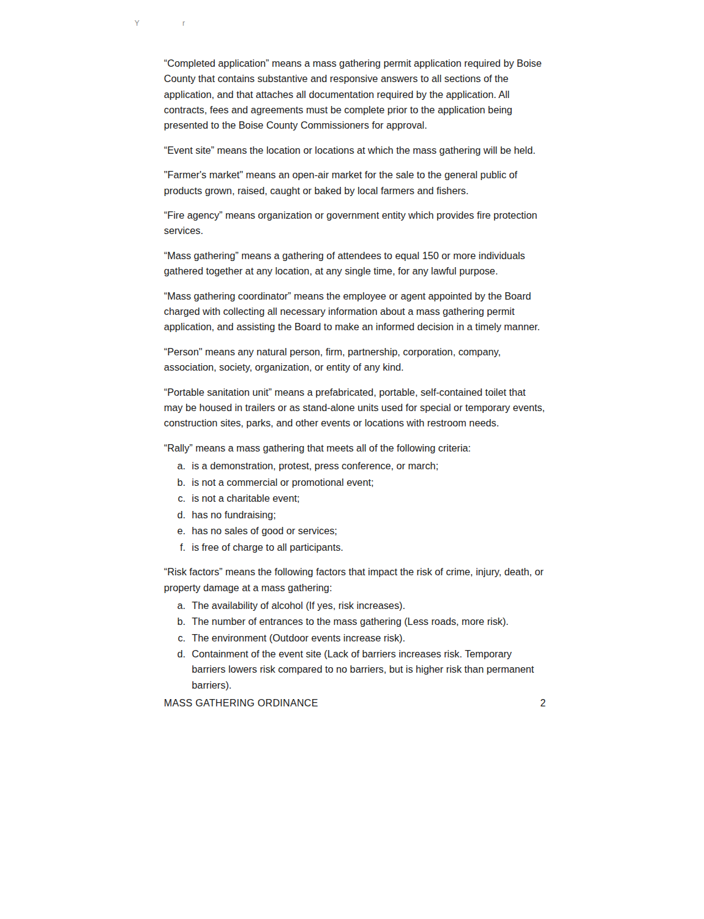Y r
“Completed application” means a mass gathering permit application required by Boise County that contains substantive and responsive answers to all sections of the application, and that attaches all documentation required by the application. All contracts, fees and agreements must be complete prior to the application being presented to the Boise County Commissioners for approval.
“Event site” means the location or locations at which the mass gathering will be held.
"Farmer's market" means an open-air market for the sale to the general public of products grown, raised, caught or baked by local farmers and fishers.
“Fire agency” means organization or government entity which provides fire protection services.
“Mass gathering” means a gathering of attendees to equal 150 or more individuals gathered together at any location, at any single time, for any lawful purpose.
“Mass gathering coordinator” means the employee or agent appointed by the Board charged with collecting all necessary information about a mass gathering permit application, and assisting the Board to make an informed decision in a timely manner.
“Person" means any natural person, firm, partnership, corporation, company, association, society, organization, or entity of any kind.
“Portable sanitation unit” means a prefabricated, portable, self-contained toilet that may be housed in trailers or as stand-alone units used for special or temporary events, construction sites, parks, and other events or locations with restroom needs.
“Rally” means a mass gathering that meets all of the following criteria:
is a demonstration, protest, press conference, or march;
is not a commercial or promotional event;
is not a charitable event;
has no fundraising;
has no sales of good or services;
is free of charge to all participants.
“Risk factors” means the following factors that impact the risk of crime, injury, death, or property damage at a mass gathering:
The availability of alcohol (If yes, risk increases).
The number of entrances to the mass gathering (Less roads, more risk).
The environment (Outdoor events increase risk).
Containment of the event site (Lack of barriers increases risk. Temporary barriers lowers risk compared to no barriers, but is higher risk than permanent barriers).
Mass Gathering Ordinance 2